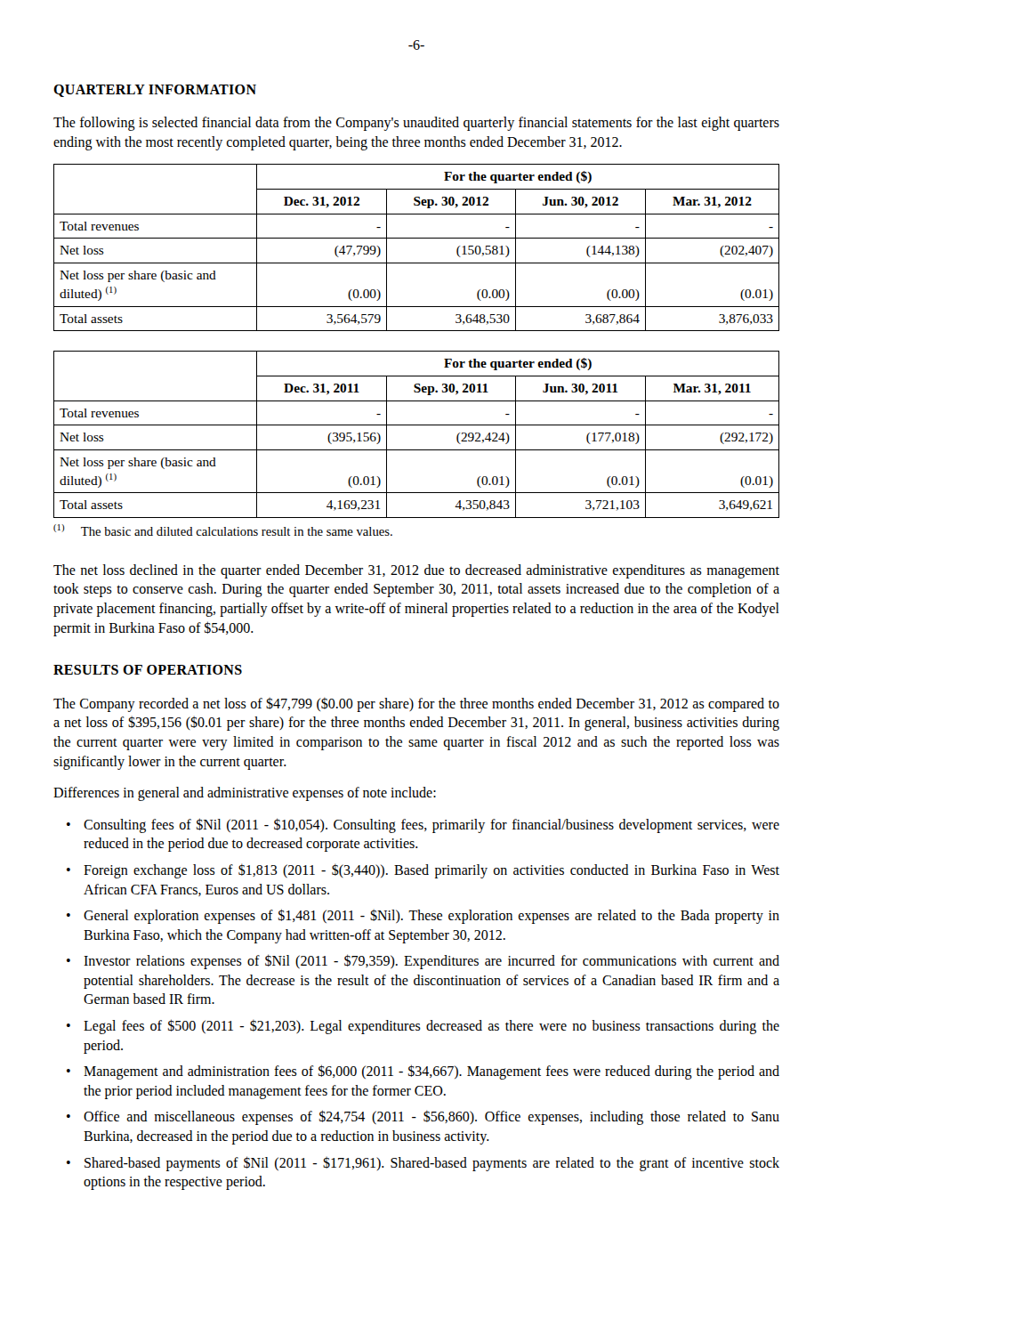-6-
QUARTERLY INFORMATION
The following is selected financial data from the Company's unaudited quarterly financial statements for the last eight quarters ending with the most recently completed quarter, being the three months ended December 31, 2012.
| | For the quarter ended ($) |
| --- | --- |
| Dec. 31, 2012 | Sep. 30, 2012 | Jun. 30, 2012 | Mar. 31, 2012 |
| Total revenues | - | - | - | - |
| Net loss | (47,799) | (150,581) | (144,138) | (202,407) |
| Net loss per share (basic and diluted) (1) | (0.00) | (0.00) | (0.00) | (0.01) |
| Total assets | 3,564,579 | 3,648,530 | 3,687,864 | 3,876,033 |
| | For the quarter ended ($) |
| --- | --- |
| Dec. 31, 2011 | Sep. 30, 2011 | Jun. 30, 2011 | Mar. 31, 2011 |
| Total revenues | - | - | - | - |
| Net loss | (395,156) | (292,424) | (177,018) | (292,172) |
| Net loss per share (basic and diluted) (1) | (0.01) | (0.01) | (0.01) | (0.01) |
| Total assets | 4,169,231 | 4,350,843 | 3,721,103 | 3,649,621 |
(1) The basic and diluted calculations result in the same values.
The net loss declined in the quarter ended December 31, 2012 due to decreased administrative expenditures as management took steps to conserve cash. During the quarter ended September 30, 2011, total assets increased due to the completion of a private placement financing, partially offset by a write-off of mineral properties related to a reduction in the area of the Kodyel permit in Burkina Faso of $54,000.
RESULTS OF OPERATIONS
The Company recorded a net loss of $47,799 ($0.00 per share) for the three months ended December 31, 2012 as compared to a net loss of $395,156 ($0.01 per share) for the three months ended December 31, 2011. In general, business activities during the current quarter were very limited in comparison to the same quarter in fiscal 2012 and as such the reported loss was significantly lower in the current quarter.
Differences in general and administrative expenses of note include:
Consulting fees of $Nil (2011 - $10,054). Consulting fees, primarily for financial/business development services, were reduced in the period due to decreased corporate activities.
Foreign exchange loss of $1,813 (2011 - $(3,440)). Based primarily on activities conducted in Burkina Faso in West African CFA Francs, Euros and US dollars.
General exploration expenses of $1,481 (2011 - $Nil). These exploration expenses are related to the Bada property in Burkina Faso, which the Company had written-off at September 30, 2012.
Investor relations expenses of $Nil (2011 - $79,359). Expenditures are incurred for communications with current and potential shareholders. The decrease is the result of the discontinuation of services of a Canadian based IR firm and a German based IR firm.
Legal fees of $500 (2011 - $21,203). Legal expenditures decreased as there were no business transactions during the period.
Management and administration fees of $6,000 (2011 - $34,667). Management fees were reduced during the period and the prior period included management fees for the former CEO.
Office and miscellaneous expenses of $24,754 (2011 - $56,860). Office expenses, including those related to Sanu Burkina, decreased in the period due to a reduction in business activity.
Shared-based payments of $Nil (2011 - $171,961). Shared-based payments are related to the grant of incentive stock options in the respective period.